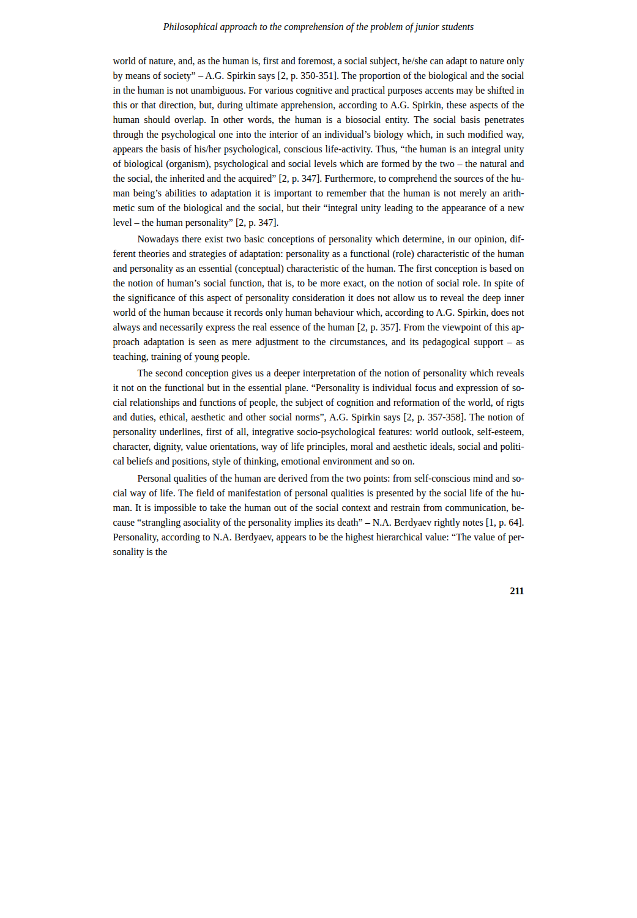Philosophical approach to the comprehension of the problem of junior students
world of nature, and, as the human is, first and foremost, a social subject, he/she can adapt to nature only by means of society” – A.G. Spirkin says [2, p. 350-351]. The proportion of the biological and the social in the human is not unambiguous. For various cognitive and practical purposes accents may be shifted in this or that direction, but, during ultimate apprehension, according to A.G. Spirkin, these aspects of the human should overlap. In other words, the human is a biosocial entity. The social basis penetrates through the psychological one into the interior of an individual’s biology which, in such modified way, appears the basis of his/her psychological, conscious life-activity. Thus, “the human is an integral unity of biological (organism), psychological and social levels which are formed by the two – the natural and the social, the inherited and the acquired” [2, p. 347]. Furthermore, to comprehend the sources of the human being’s abilities to adaptation it is important to remember that the human is not merely an arithmetic sum of the biological and the social, but their “integral unity leading to the appearance of a new level – the human personality” [2, p. 347].
Nowadays there exist two basic conceptions of personality which determine, in our opinion, different theories and strategies of adaptation: personality as a functional (role) characteristic of the human and personality as an essential (conceptual) characteristic of the human. The first conception is based on the notion of human’s social function, that is, to be more exact, on the notion of social role. In spite of the significance of this aspect of personality consideration it does not allow us to reveal the deep inner world of the human because it records only human behaviour which, according to A.G. Spirkin, does not always and necessarily express the real essence of the human [2, p. 357]. From the viewpoint of this approach adaptation is seen as mere adjustment to the circumstances, and its pedagogical support – as teaching, training of young people.
The second conception gives us a deeper interpretation of the notion of personality which reveals it not on the functional but in the essential plane. “Personality is individual focus and expression of social relationships and functions of people, the subject of cognition and reformation of the world, of rigts and duties, ethical, aesthetic and other social norms”, A.G. Spirkin says [2, p. 357-358]. The notion of personality underlines, first of all, integrative socio-psychological features: world outlook, self-esteem, character, dignity, value orientations, way of life principles, moral and aesthetic ideals, social and political beliefs and positions, style of thinking, emotional environment and so on.
Personal qualities of the human are derived from the two points: from self-conscious mind and social way of life. The field of manifestation of personal qualities is presented by the social life of the human. It is impossible to take the human out of the social context and restrain from communication, because “strangling asociality of the personality implies its death” – N.A. Berdyaev rightly notes [1, p. 64]. Personality, according to N.A. Berdyaev, appears to be the highest hierarchical value: “The value of personality is the
211